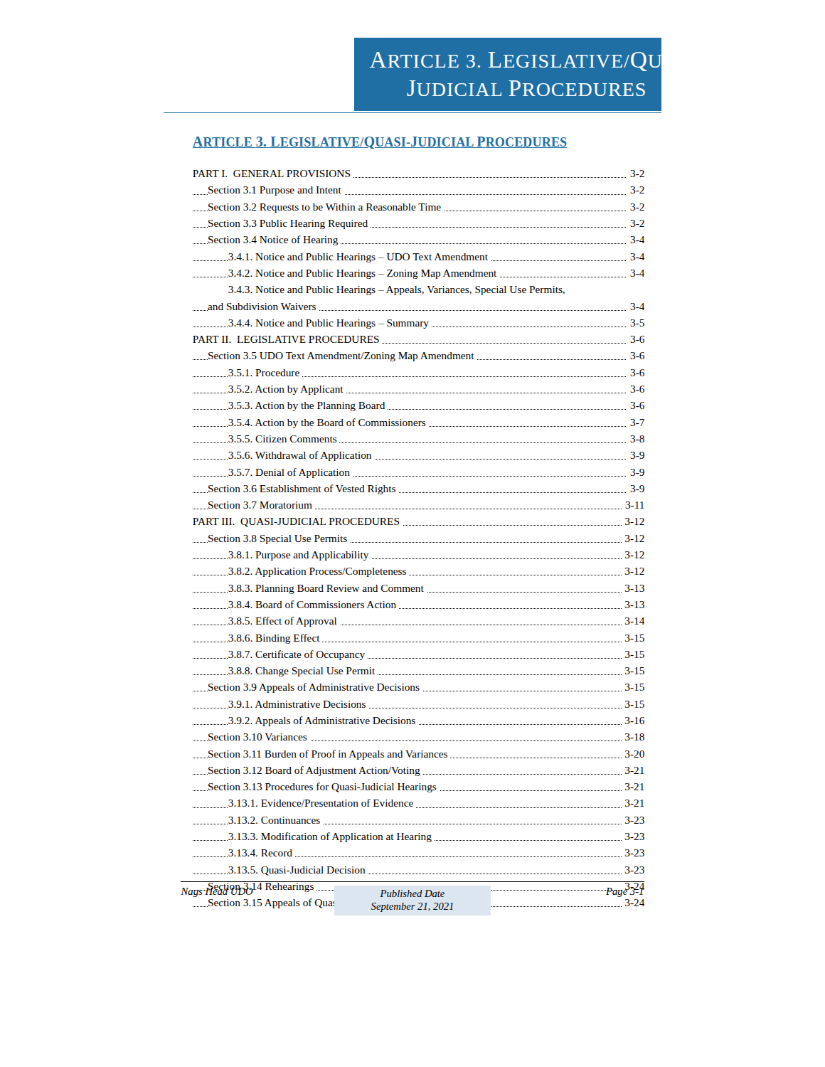ARTICLE 3. LEGISLATIVE/QUASI-
JUDICIAL PROCEDURES
ARTICLE 3. LEGISLATIVE/QUASI-JUDICIAL PROCEDURES
PART I. GENERAL PROVISIONS 3-2
Section 3.1 Purpose and Intent 3-2
Section 3.2 Requests to be Within a Reasonable Time 3-2
Section 3.3 Public Hearing Required 3-2
Section 3.4 Notice of Hearing 3-4
3.4.1. Notice and Public Hearings – UDO Text Amendment 3-4
3.4.2. Notice and Public Hearings – Zoning Map Amendment 3-4
3.4.3. Notice and Public Hearings – Appeals, Variances, Special Use Permits,
and Subdivision Waivers 3-4
3.4.4. Notice and Public Hearings – Summary 3-5
PART II. LEGISLATIVE PROCEDURES 3-6
Section 3.5 UDO Text Amendment/Zoning Map Amendment 3-6
3.5.1. Procedure 3-6
3.5.2. Action by Applicant 3-6
3.5.3. Action by the Planning Board 3-6
3.5.4. Action by the Board of Commissioners 3-7
3.5.5. Citizen Comments 3-8
3.5.6. Withdrawal of Application 3-9
3.5.7. Denial of Application 3-9
Section 3.6 Establishment of Vested Rights 3-9
Section 3.7 Moratorium 3-11
PART III. QUASI-JUDICIAL PROCEDURES 3-12
Section 3.8 Special Use Permits 3-12
3.8.1. Purpose and Applicability 3-12
3.8.2. Application Process/Completeness 3-12
3.8.3. Planning Board Review and Comment 3-13
3.8.4. Board of Commissioners Action 3-13
3.8.5. Effect of Approval 3-14
3.8.6. Binding Effect 3-15
3.8.7. Certificate of Occupancy 3-15
3.8.8. Change Special Use Permit 3-15
Section 3.9 Appeals of Administrative Decisions 3-15
3.9.1. Administrative Decisions 3-15
3.9.2. Appeals of Administrative Decisions 3-16
Section 3.10 Variances 3-18
Section 3.11 Burden of Proof in Appeals and Variances 3-20
Section 3.12 Board of Adjustment Action/Voting 3-21
Section 3.13 Procedures for Quasi-Judicial Hearings 3-21
3.13.1. Evidence/Presentation of Evidence 3-21
3.13.2. Continuances 3-23
3.13.3. Modification of Application at Hearing 3-23
3.13.4. Record 3-23
3.13.5. Quasi-Judicial Decision 3-23
Section 3.14 Rehearings 3-24
Section 3.15 Appeals of Quasi-Judicial Decisions 3-24
| Nags Head UDO | Published Date September 21, 2021 | Page 3-1 |